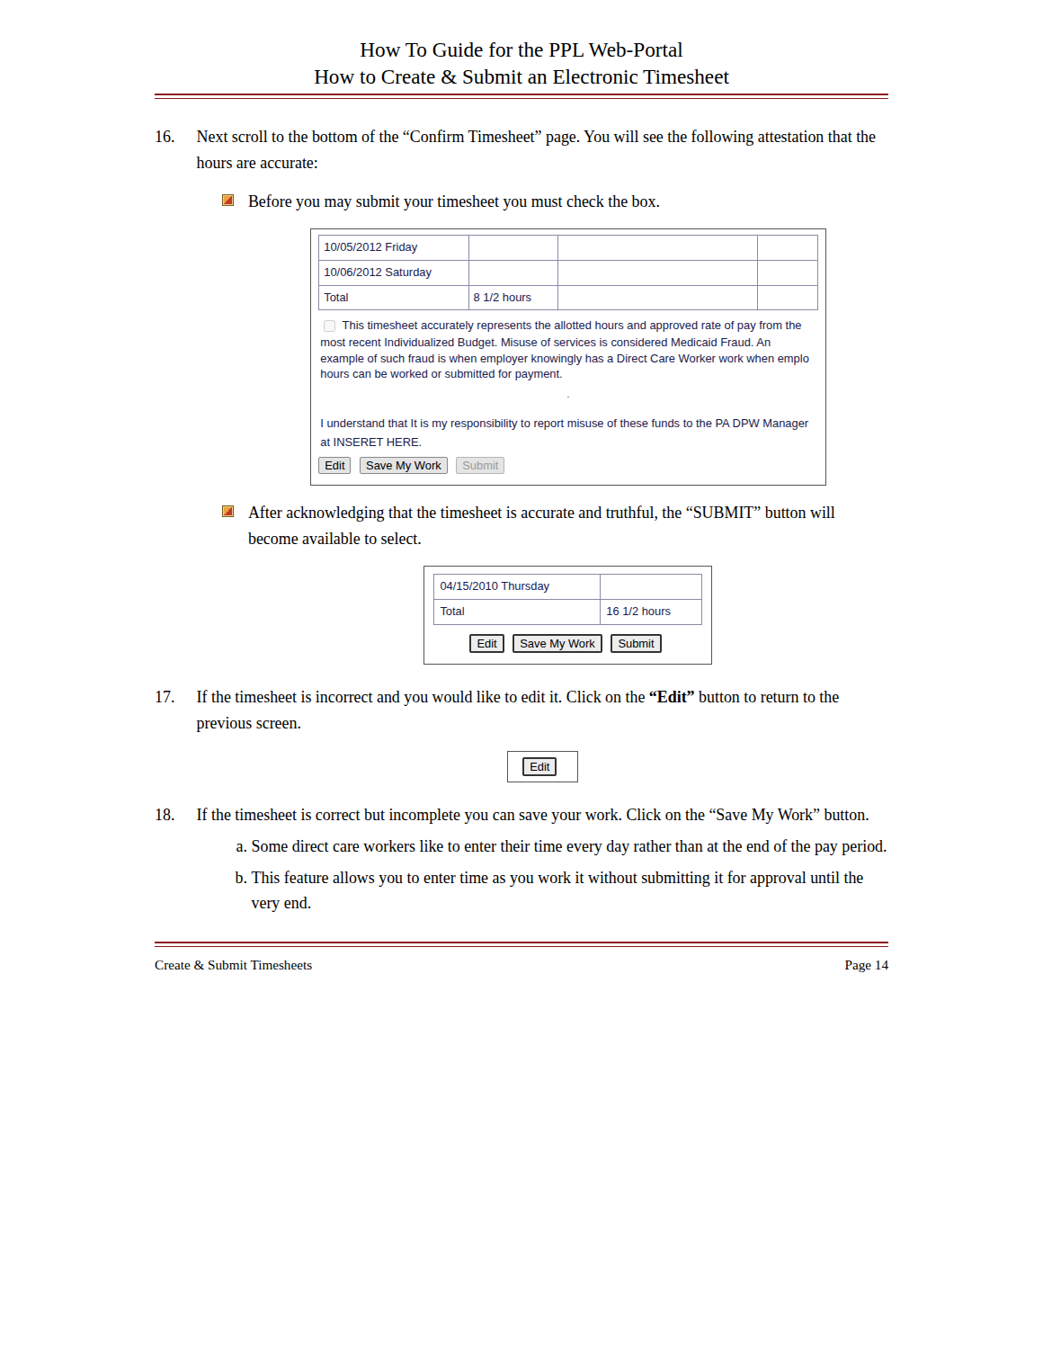How To Guide for the PPL Web-Portal
How to Create & Submit an Electronic Timesheet
16. Next scroll to the bottom of the “Confirm Timesheet” page. You will see the following attestation that the hours are accurate:
Before you may submit your timesheet you must check the box.
| 10/05/2012 Friday | | | |
| 10/06/2012 Saturday | | | |
| Total | 8 1/2 hours | | |
This timesheet accurately represents the allotted hours and approved rate of pay from the most recent Individualized Budget. Misuse of services is considered Medicaid Fraud. An example of such fraud is when employer knowingly has a Direct Care Worker work when emplo hours can be worked or submitted for payment.
.
I understand that It is my responsibility to report misuse of these funds to the PA DPW Manager at INSERET HERE.
Edit Save My Work Submit
After acknowledging that the timesheet is accurate and truthful, the “SUBMIT” button will become available to select.
| 04/15/2010 Thursday | |
| Total | 16 1/2 hours |
Edit Save My Work Submit
17. If the timesheet is incorrect and you would like to edit it. Click on the “Edit” button to return to the previous screen.
Edit
18. If the timesheet is correct but incomplete you can save your work. Click on the “Save My Work” button.
Some direct care workers like to enter their time every day rather than at the end of the pay period.
This feature allows you to enter time as you work it without submitting it for approval until the very end.
Create & Submit Timesheets Page 14